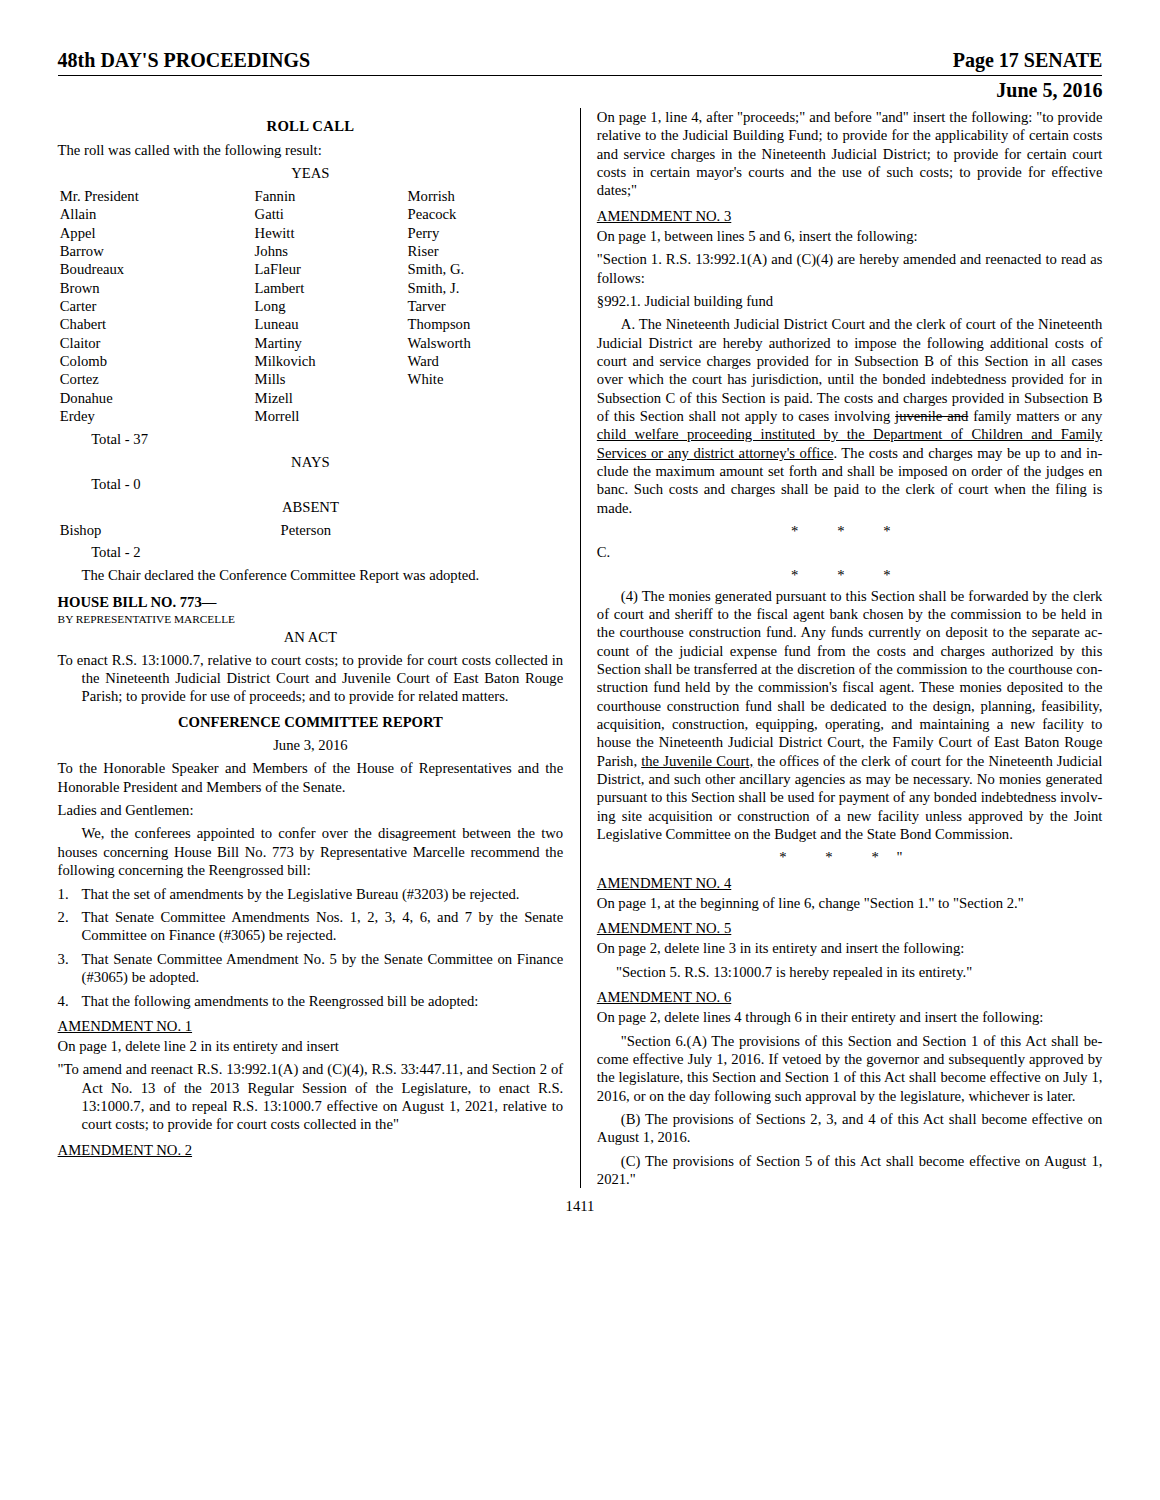48th DAY'S PROCEEDINGS
Page 17 SENATE
June 5, 2016
ROLL CALL
The roll was called with the following result:
YEAS
| Mr. President | Fannin | Morrish |
| Allain | Gatti | Peacock |
| Appel | Hewitt | Perry |
| Barrow | Johns | Riser |
| Boudreaux | LaFleur | Smith, G. |
| Brown | Lambert | Smith, J. |
| Carter | Long | Tarver |
| Chabert | Luneau | Thompson |
| Claitor | Martiny | Walsworth |
| Colomb | Milkovich | Ward |
| Cortez | Mills | White |
| Donahue | Mizell | |
| Erdey | Morrell | |
Total - 37
NAYS
Total - 0
ABSENT
| Bishop | Peterson | |
Total - 2
The Chair declared the Conference Committee Report was adopted.
HOUSE BILL NO. 773—
BY REPRESENTATIVE MARCELLE
AN ACT
To enact R.S. 13:1000.7, relative to court costs; to provide for court costs collected in the Nineteenth Judicial District Court and Juvenile Court of East Baton Rouge Parish; to provide for use of proceeds; and to provide for related matters.
CONFERENCE COMMITTEE REPORT
June 3, 2016
To the Honorable Speaker and Members of the House of Representatives and the Honorable President and Members of the Senate.
Ladies and Gentlemen:
We, the conferees appointed to confer over the disagreement between the two houses concerning House Bill No. 773 by Representative Marcelle recommend the following concerning the Reengrossed bill:
1. That the set of amendments by the Legislative Bureau (#3203) be rejected.
2. That Senate Committee Amendments Nos. 1, 2, 3, 4, 6, and 7 by the Senate Committee on Finance (#3065) be rejected.
3. That Senate Committee Amendment No. 5 by the Senate Committee on Finance (#3065) be adopted.
4. That the following amendments to the Reengrossed bill be adopted:
AMENDMENT NO. 1
On page 1, delete line 2 in its entirety and insert
"To amend and reenact R.S. 13:992.1(A) and (C)(4), R.S. 33:447.11, and Section 2 of Act No. 13 of the 2013 Regular Session of the Legislature, to enact R.S. 13:1000.7, and to repeal R.S. 13:1000.7 effective on August 1, 2021, relative to court costs; to provide for court costs collected in the"
AMENDMENT NO. 2
On page 1, line 4, after "proceeds;" and before "and" insert the following: "to provide relative to the Judicial Building Fund; to provide for the applicability of certain costs and service charges in the Nineteenth Judicial District; to provide for certain court costs in certain mayor's courts and the use of such costs; to provide for effective dates;"
AMENDMENT NO. 3
On page 1, between lines 5 and 6, insert the following:
"Section 1. R.S. 13:992.1(A) and (C)(4) are hereby amended and reenacted to read as follows:
§992.1. Judicial building fund
A. The Nineteenth Judicial District Court and the clerk of court of the Nineteenth Judicial District are hereby authorized to impose the following additional costs of court and service charges provided for in Subsection B of this Section in all cases over which the court has jurisdiction, until the bonded indebtedness provided for in Subsection C of this Section is paid. The costs and charges provided in Subsection B of this Section shall not apply to cases involving juvenile and family matters or any child welfare proceeding instituted by the Department of Children and Family Services or any district attorney's office. The costs and charges may be up to and include the maximum amount set forth and shall be imposed on order of the judges en banc. Such costs and charges shall be paid to the clerk of court when the filing is made.
* * *
C.
* * *
(4) The monies generated pursuant to this Section shall be forwarded by the clerk of court and sheriff to the fiscal agent bank chosen by the commission to be held in the courthouse construction fund. Any funds currently on deposit to the separate account of the judicial expense fund from the costs and charges authorized by this Section shall be transferred at the discretion of the commission to the courthouse construction fund held by the commission's fiscal agent. These monies deposited to the courthouse construction fund shall be dedicated to the design, planning, feasibility, acquisition, construction, equipping, operating, and maintaining a new facility to house the Nineteenth Judicial District Court, the Family Court of East Baton Rouge Parish, the Juvenile Court, the offices of the clerk of court for the Nineteenth Judicial District, and such other ancillary agencies as may be necessary. No monies generated pursuant to this Section shall be used for payment of any bonded indebtedness involving site acquisition or construction of a new facility unless approved by the Joint Legislative Committee on the Budget and the State Bond Commission.
* * *"
AMENDMENT NO. 4
On page 1, at the beginning of line 6, change "Section 1." to "Section 2."
AMENDMENT NO. 5
On page 2, delete line 3 in its entirety and insert the following:
"Section 5. R.S. 13:1000.7 is hereby repealed in its entirety."
AMENDMENT NO. 6
On page 2, delete lines 4 through 6 in their entirety and insert the following:
"Section 6.(A) The provisions of this Section and Section 1 of this Act shall become effective July 1, 2016. If vetoed by the governor and subsequently approved by the legislature, this Section and Section 1 of this Act shall become effective on July 1, 2016, or on the day following such approval by the legislature, whichever is later.
(B) The provisions of Sections 2, 3, and 4 of this Act shall become effective on August 1, 2016.
(C) The provisions of Section 5 of this Act shall become effective on August 1, 2021."
1411